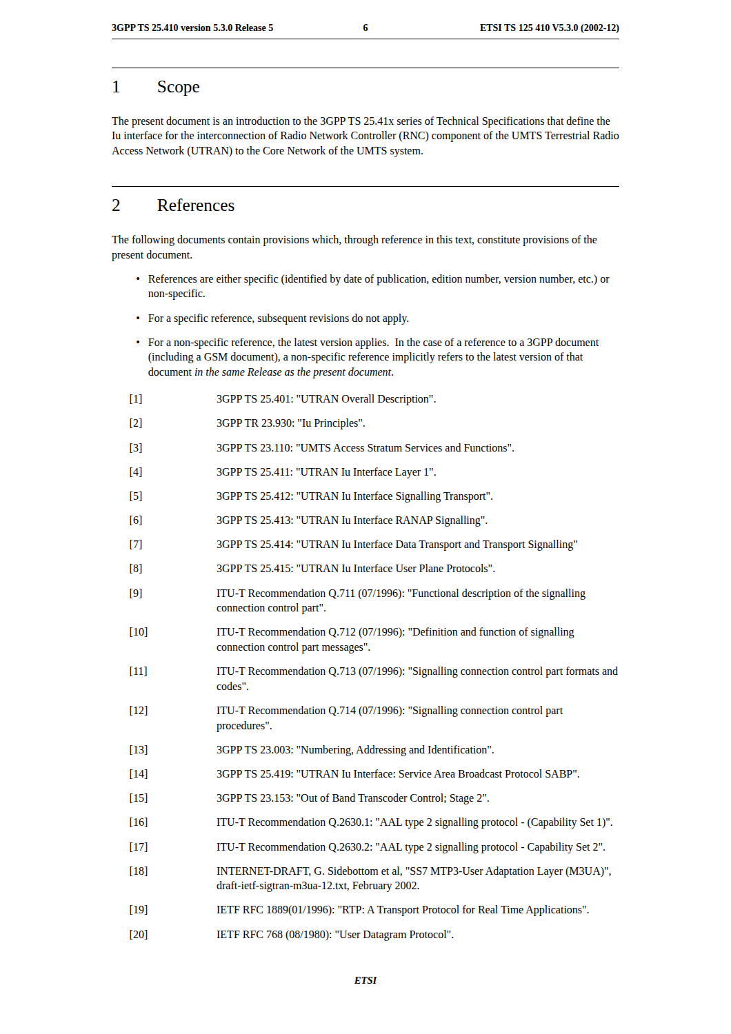3GPP TS 25.410 version 5.3.0 Release 5
6
ETSI TS 125 410 V5.3.0 (2002-12)
1 Scope
The present document is an introduction to the 3GPP TS 25.41x series of Technical Specifications that define the Iu interface for the interconnection of Radio Network Controller (RNC) component of the UMTS Terrestrial Radio Access Network (UTRAN) to the Core Network of the UMTS system.
2 References
The following documents contain provisions which, through reference in this text, constitute provisions of the present document.
References are either specific (identified by date of publication, edition number, version number, etc.) or non-specific.
For a specific reference, subsequent revisions do not apply.
For a non-specific reference, the latest version applies. In the case of a reference to a 3GPP document (including a GSM document), a non-specific reference implicitly refers to the latest version of that document in the same Release as the present document.
[1]
3GPP TS 25.401: "UTRAN Overall Description".
[2]
3GPP TR 23.930: "Iu Principles".
[3]
3GPP TS 23.110: "UMTS Access Stratum Services and Functions".
[4]
3GPP TS 25.411: "UTRAN Iu Interface Layer 1".
[5]
3GPP TS 25.412: "UTRAN Iu Interface Signalling Transport".
[6]
3GPP TS 25.413: "UTRAN Iu Interface RANAP Signalling".
[7]
3GPP TS 25.414: "UTRAN Iu Interface Data Transport and Transport Signalling"
[8]
3GPP TS 25.415: "UTRAN Iu Interface User Plane Protocols".
[9]
ITU-T Recommendation Q.711 (07/1996): "Functional description of the signalling connection control part".
[10]
ITU-T Recommendation Q.712 (07/1996): "Definition and function of signalling connection control part messages".
[11]
ITU-T Recommendation Q.713 (07/1996): "Signalling connection control part formats and codes".
[12]
ITU-T Recommendation Q.714 (07/1996): "Signalling connection control part procedures".
[13]
3GPP TS 23.003: "Numbering, Addressing and Identification".
[14]
3GPP TS 25.419: "UTRAN Iu Interface: Service Area Broadcast Protocol SABP".
[15]
3GPP TS 23.153: "Out of Band Transcoder Control; Stage 2".
[16]
ITU-T Recommendation Q.2630.1: "AAL type 2 signalling protocol - (Capability Set 1)".
[17]
ITU-T Recommendation Q.2630.2: "AAL type 2 signalling protocol - Capability Set 2".
[18]
INTERNET-DRAFT, G. Sidebottom et al, "SS7 MTP3-User Adaptation Layer (M3UA)", draft-ietf-sigtran-m3ua-12.txt, February 2002.
[19]
IETF RFC 1889(01/1996): "RTP: A Transport Protocol for Real Time Applications".
[20]
IETF RFC 768 (08/1980): "User Datagram Protocol".
ETSI